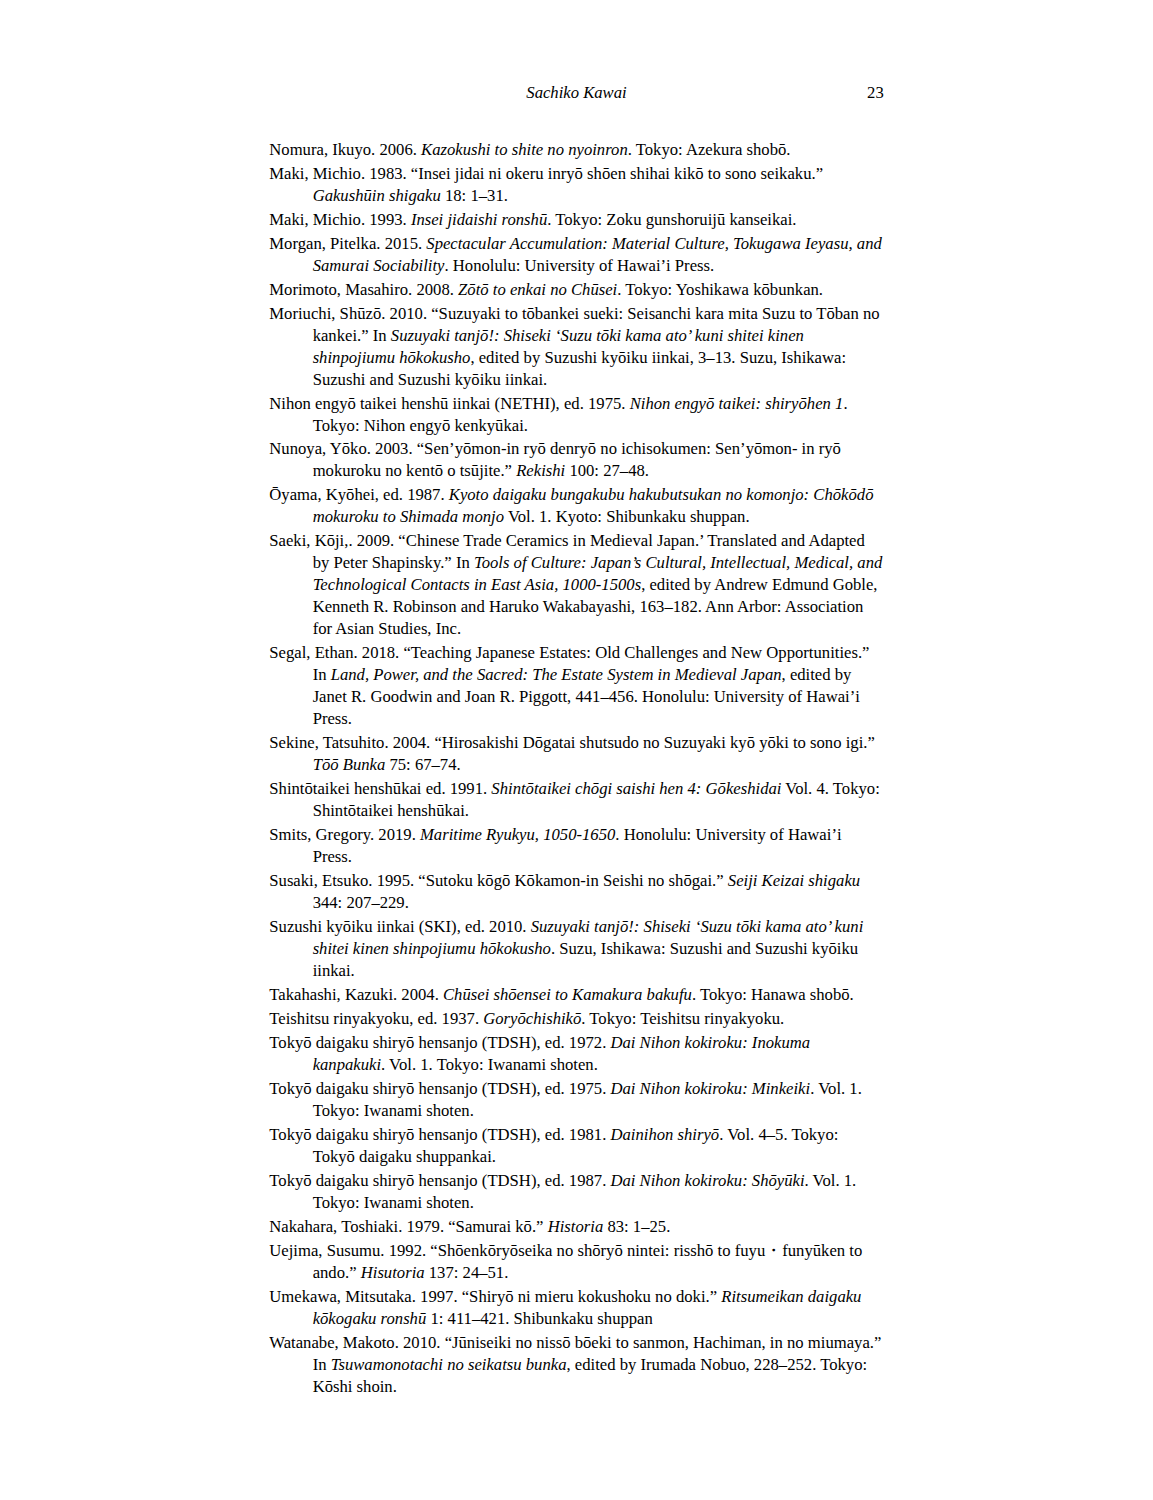Sachiko Kawai 23
Nomura, Ikuyo. 2006. Kazokushi to shite no nyoinron. Tokyo: Azekura shobō.
Maki, Michio. 1983. “Insei jidai ni okeru inryō shōen shihai kikō to sono seikaku.” Gakushūin shigaku 18: 1–31.
Maki, Michio. 1993. Insei jidaishi ronshū. Tokyo: Zoku gunshoruijū kanseikai.
Morgan, Pitelka. 2015. Spectacular Accumulation: Material Culture, Tokugawa Ieyasu, and Samurai Sociability. Honolulu: University of Hawai’i Press.
Morimoto, Masahiro. 2008. Zōtō to enkai no Chūsei. Tokyo: Yoshikawa kōbunkan.
Moriuchi, Shūzō. 2010. “Suzuyaki to tōbankei sueki: Seisanchi kara mita Suzu to Tōban no kankei.” In Suzuyaki tanjō!: Shiseki ‘Suzu tōki kama ato’ kuni shitei kinen shinpojiumu hōkokusho, edited by Suzushi kyōiku iinkai, 3–13. Suzu, Ishikawa: Suzushi and Suzushi kyōiku iinkai.
Nihon engyō taikei henshū iinkai (NETHI), ed. 1975. Nihon engyō taikei: shiryōhen 1. Tokyo: Nihon engyō kenkyūkai.
Nunoya, Yōko. 2003. “Sen’yōmon-in ryō denryō no ichisokumen: Sen’yōmon- in ryō mokuroku no kentō o tsūjite.” Rekishi 100: 27–48.
Ōyama, Kyōhei, ed. 1987. Kyoto daigaku bungakubu hakubutsukan no komonjo: Chōkōdō mokuroku to Shimada monjo Vol. 1. Kyoto: Shibunkaku shuppan.
Saeki, Kōji,. 2009. “Chinese Trade Ceramics in Medieval Japan.’ Translated and Adapted by Peter Shapinsky.” In Tools of Culture: Japan’s Cultural, Intellectual, Medical, and Technological Contacts in East Asia, 1000-1500s, edited by Andrew Edmund Goble, Kenneth R. Robinson and Haruko Wakabayashi, 163–182. Ann Arbor: Association for Asian Studies, Inc.
Segal, Ethan. 2018. “Teaching Japanese Estates: Old Challenges and New Opportunities.” In Land, Power, and the Sacred: The Estate System in Medieval Japan, edited by Janet R. Goodwin and Joan R. Piggott, 441–456. Honolulu: University of Hawai’i Press.
Sekine, Tatsuhito. 2004. “Hirosakishi Dōgatai shutsudo no Suzuyaki kyō yōki to sono igi.” Tōō Bunka 75: 67–74.
Shintōtaikei henshūkai ed. 1991. Shintōtaikei chōgi saishi hen 4: Gōkeshidai Vol. 4. Tokyo: Shintōtaikei henshūkai.
Smits, Gregory. 2019. Maritime Ryukyu, 1050-1650. Honolulu: University of Hawai’i Press.
Susaki, Etsuko. 1995. “Sutoku kōgō Kōkamon-in Seishi no shōgai.” Seiji Keizai shigaku 344: 207–229.
Suzushi kyōiku iinkai (SKI), ed. 2010. Suzuyaki tanjō!: Shiseki ‘Suzu tōki kama ato’ kuni shitei kinen shinpojiumu hōkokusho. Suzu, Ishikawa: Suzushi and Suzushi kyōiku iinkai.
Takahashi, Kazuki. 2004. Chūsei shōensei to Kamakura bakufu. Tokyo: Hanawa shobō.
Teishitsu rinyakyoku, ed. 1937. Goryōchishikō. Tokyo: Teishitsu rinyakyoku.
Tokyō daigaku shiryō hensanjo (TDSH), ed. 1972. Dai Nihon kokiroku: Inokuma kanpakuki. Vol. 1. Tokyo: Iwanami shoten.
Tokyō daigaku shiryō hensanjo (TDSH), ed. 1975. Dai Nihon kokiroku: Minkeiki. Vol. 1. Tokyo: Iwanami shoten.
Tokyō daigaku shiryō hensanjo (TDSH), ed. 1981. Dainihon shiryō. Vol. 4–5. Tokyo: Tokyō daigaku shuppankai.
Tokyō daigaku shiryō hensanjo (TDSH), ed. 1987. Dai Nihon kokiroku: Shōyūki. Vol. 1. Tokyo: Iwanami shoten.
Nakahara, Toshiaki. 1979. “Samurai kō.” Historia 83: 1–25.
Uejima, Susumu. 1992. “Shōenkōryōseika no shōryō nintei: risshō to fuyu・funyūken to ando.” Hisutoria 137: 24–51.
Umekawa, Mitsutaka. 1997. “Shiryō ni mieru kokushoku no doki.” Ritsumeikan daigaku kōkogaku ronshū 1: 411–421. Shibunkaku shuppan
Watanabe, Makoto. 2010. “Jūniseiki no nissō bōeki to sanmon, Hachiman, in no miumaya.” In Tsuwamonotachi no seikatsu bunka, edited by Irumada Nobuo, 228–252. Tokyo: Kōshi shoin.